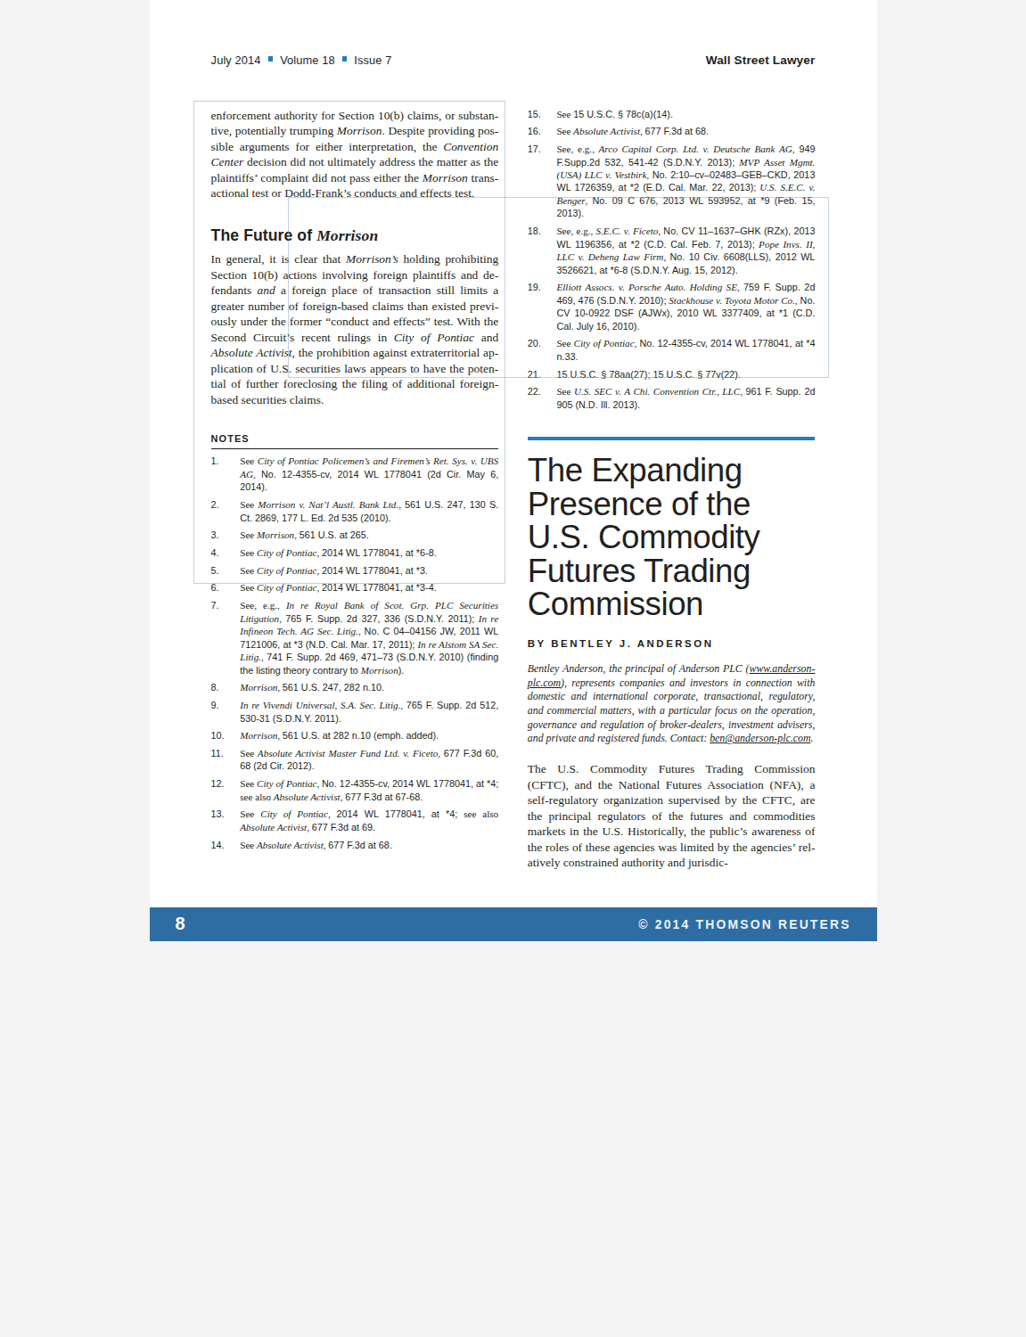July 2014 Volume 18 Issue 7
Wall Street Lawyer
enforcement authority for Section 10(b) claims, or substantive, potentially trumping Morrison. Despite providing possible arguments for either interpretation, the Convention Center decision did not ultimately address the matter as the plaintiffs’ complaint did not pass either the Morrison transactional test or Dodd-Frank’s conducts and effects test.
The Future of Morrison
In general, it is clear that Morrison’s holding prohibiting Section 10(b) actions involving foreign plaintiffs and defendants and a foreign place of transaction still limits a greater number of foreign-based claims than existed previously under the former “conduct and effects” test. With the Second Circuit’s recent rulings in City of Pontiac and Absolute Activist, the prohibition against extraterritorial application of U.S. securities laws appears to have the potential of further foreclosing the filing of additional foreign-based securities claims.
NOTES
1. See City of Pontiac Policemen’s and Firemen’s Ret. Sys. v. UBS AG, No. 12-4355-cv, 2014 WL 1778041 (2d Cir. May 6, 2014).
2. See Morrison v. Nat’l Austl. Bank Ltd., 561 U.S. 247, 130 S. Ct. 2869, 177 L. Ed. 2d 535 (2010).
3. See Morrison, 561 U.S. at 265.
4. See City of Pontiac, 2014 WL 1778041, at *6-8.
5. See City of Pontiac, 2014 WL 1778041, at *3.
6. See City of Pontiac, 2014 WL 1778041, at *3-4.
7. See, e.g., In re Royal Bank of Scot. Grp. PLC Securities Litigation, 765 F. Supp. 2d 327, 336 (S.D.N.Y. 2011); In re Infineon Tech. AG Sec. Litig., No. C 04–04156 JW, 2011 WL 7121006, at *3 (N.D. Cal. Mar. 17, 2011); In re Alstom SA Sec. Litig., 741 F. Supp. 2d 469, 471–73 (S.D.N.Y. 2010) (finding the listing theory contrary to Morrison).
8. Morrison, 561 U.S. 247, 282 n.10.
9. In re Vivendi Universal, S.A. Sec. Litig., 765 F. Supp. 2d 512, 530-31 (S.D.N.Y. 2011).
10. Morrison, 561 U.S. at 282 n.10 (emph. added).
11. See Absolute Activist Master Fund Ltd. v. Ficeto, 677 F.3d 60, 68 (2d Cir. 2012).
12. See City of Pontiac, No. 12-4355-cv, 2014 WL 1778041, at *4; see also Absolute Activist, 677 F.3d at 67-68.
13. See City of Pontiac, 2014 WL 1778041, at *4; see also Absolute Activist, 677 F.3d at 69.
14. See Absolute Activist, 677 F.3d at 68.
15. See 15 U.S.C. § 78c(a)(14).
16. See Absolute Activist, 677 F.3d at 68.
17. See, e.g., Arco Capital Corp. Ltd. v. Deutsche Bank AG, 949 F.Supp.2d 532, 541-42 (S.D.N.Y. 2013); MVP Asset Mgmt. (USA) LLC v. Vestbirk, No. 2:10–cv–02483–GEB–CKD, 2013 WL 1726359, at *2 (E.D. Cal. Mar. 22, 2013); U.S. S.E.C. v. Benger, No. 09 C 676, 2013 WL 593952, at *9 (Feb. 15, 2013).
18. See, e.g., S.E.C. v. Ficeto, No. CV 11–1637–GHK (RZx), 2013 WL 1196356, at *2 (C.D. Cal. Feb. 7, 2013); Pope Invs. II, LLC v. Deheng Law Firm, No. 10 Civ. 6608(LLS), 2012 WL 3526621, at *6-8 (S.D.N.Y. Aug. 15, 2012).
19. Elliott Assocs. v. Porsche Auto. Holding SE, 759 F. Supp. 2d 469, 476 (S.D.N.Y. 2010); Stackhouse v. Toyota Motor Co., No. CV 10-0922 DSF (AJWx), 2010 WL 3377409, at *1 (C.D. Cal. July 16, 2010).
20. See City of Pontiac, No. 12-4355-cv, 2014 WL 1778041, at *4 n.33.
21. 15 U.S.C. § 78aa(27); 15 U.S.C. § 77v(22).
22. See U.S. SEC v. A Chi. Convention Ctr., LLC, 961 F. Supp. 2d 905 (N.D. Ill. 2013).
The Expanding Presence of the U.S. Commodity Futures Trading Commission
BY BENTLEY J. ANDERSON
Bentley Anderson, the principal of Anderson PLC (www.anderson-plc.com), represents companies and investors in connection with domestic and international corporate, transactional, regulatory, and commercial matters, with a particular focus on the operation, governance and regulation of broker-dealers, investment advisers, and private and registered funds. Contact: ben@anderson-plc.com.
The U.S. Commodity Futures Trading Commission (CFTC), and the National Futures Association (NFA), a self-regulatory organization supervised by the CFTC, are the principal regulators of the futures and commodities markets in the U.S. Historically, the public’s awareness of the roles of these agencies was limited by the agencies’ relatively constrained authority and jurisdic-
8
© 2014 THOMSON REUTERS